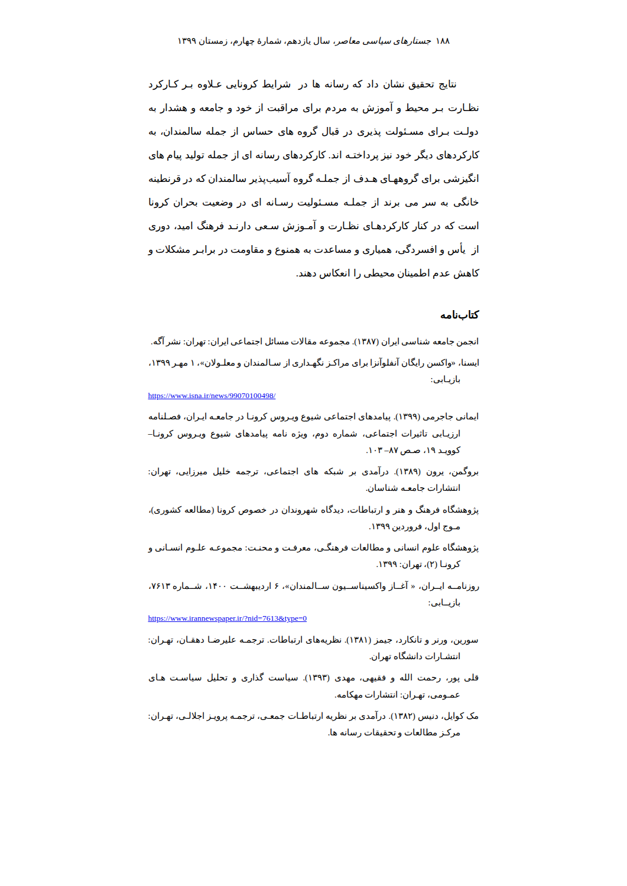۱۸۸ جستارهای سیاسی معاصر، سال یازدهم، شمارهٔ چهارم، زمستان ۱۳۹۹
نتایج تحقیق نشان داد که رسانه ها در شرایط کرونایی عـلاوه بـر کـارکرد نظـارت بـر محیط و آموزش به مردم برای مراقبت از خود و جامعه و هشدار به دولـت بـرای مسـئولت پذیری در قبال گروه های حساس از جمله سالمندان، به کارکردهای دیگر خود نیز پرداختـه اند. کارکردهای رسانه ای از جمله تولید پیام های انگیزشی برای گروههـای هـدف از جملـه گروه آسیب‌پذیر سالمندان که در قرنطینه خانگی به سر می برند از جملـه مسـئولیت رسـانه ای در وضعیت بحران کرونا است که در کنار کارکردهـای نظـارت و آمـوزش سـعی دارنـد فرهنگ امید، دوری از یأس و افسردگی، همیاری و مساعدت به همنوع و مقاومت در برابـر مشکلات و کاهش عدم اطمینان محیطی را انعکاس دهند.
کتاب‌نامه
انجمن جامعه شناسی ایران (۱۳۸۷). مجموعه مقالات مسائل اجتماعی ایران: تهران: نشر آگه.
ایسنا، «واکسن رایگان آنفلوآنزا برای مراکـز نگهـداری از سـالمندان و معلـولان»، ۱ مهـر ۱۳۹۹، بازیـابی:
https://www.isna.ir/news/99070100498/
ایمانی جاجرمی (۱۳۹۹). پیامدهای اجتماعی شیوع ویـروس کرونـا در جامعـه ایـران، فصـلنامه ارزیـابی تاثیرات اجتماعی، شماره دوم، ویژه نامه پیامدهای شیوع ویـروس کرونـا– کوویـد ۱۹، صـص ۸۷– ۱۰۳.
بروگمن، یرون (۱۳۸۹). درآمدی بر شبکه های اجتماعی، ترجمه خلیل میرزایی، تهران: انتشارات جامعـه شناسان.
پژوهشگاه فرهنگ و هنر و ارتباطات، دیدگاه شهروندان در خصوص کرونا (مطالعه کشوری)، مـوج اول، فروردین ۱۳۹۹.
پژوهشگاه علوم انسانی و مطالعات فرهنگـی، معرفـت و محنـت: مجموعـه علـوم انسـانی و کرونـا (۲)، تهران: ۱۳۹۹.
روزنامــه ایــران، « آغــاز واکسیناســیون ســالمندان»، ۶ اردیبهشــت ۱۴۰۰، شــماره ۷۶۱۳، بازیــابی:
https://www.irannewspaper.ir/?nid=7613&type=0
سورین، ورنر و تانکارد، جیمز (۱۳۸۱). نظریه‌های ارتباطات. ترجمـه علیرضـا دهقـان، تهـران: انتشـارات دانشگاه تهران.
قلی پور، رحمت الله و فقیهی، مهدی (۱۳۹۳). سیاست گذاری و تحلیل سیاسـت هـای عمـومی، تهـران: انتشارات مهکامه.
مک کوایل، دنیس (۱۳۸۲). درآمدی بر نظریه ارتباطـات جمعـی، ترجمـه پرویـز اجلالـی، تهـران: مرکـز مطالعات و تحقیقات رسانه ها.